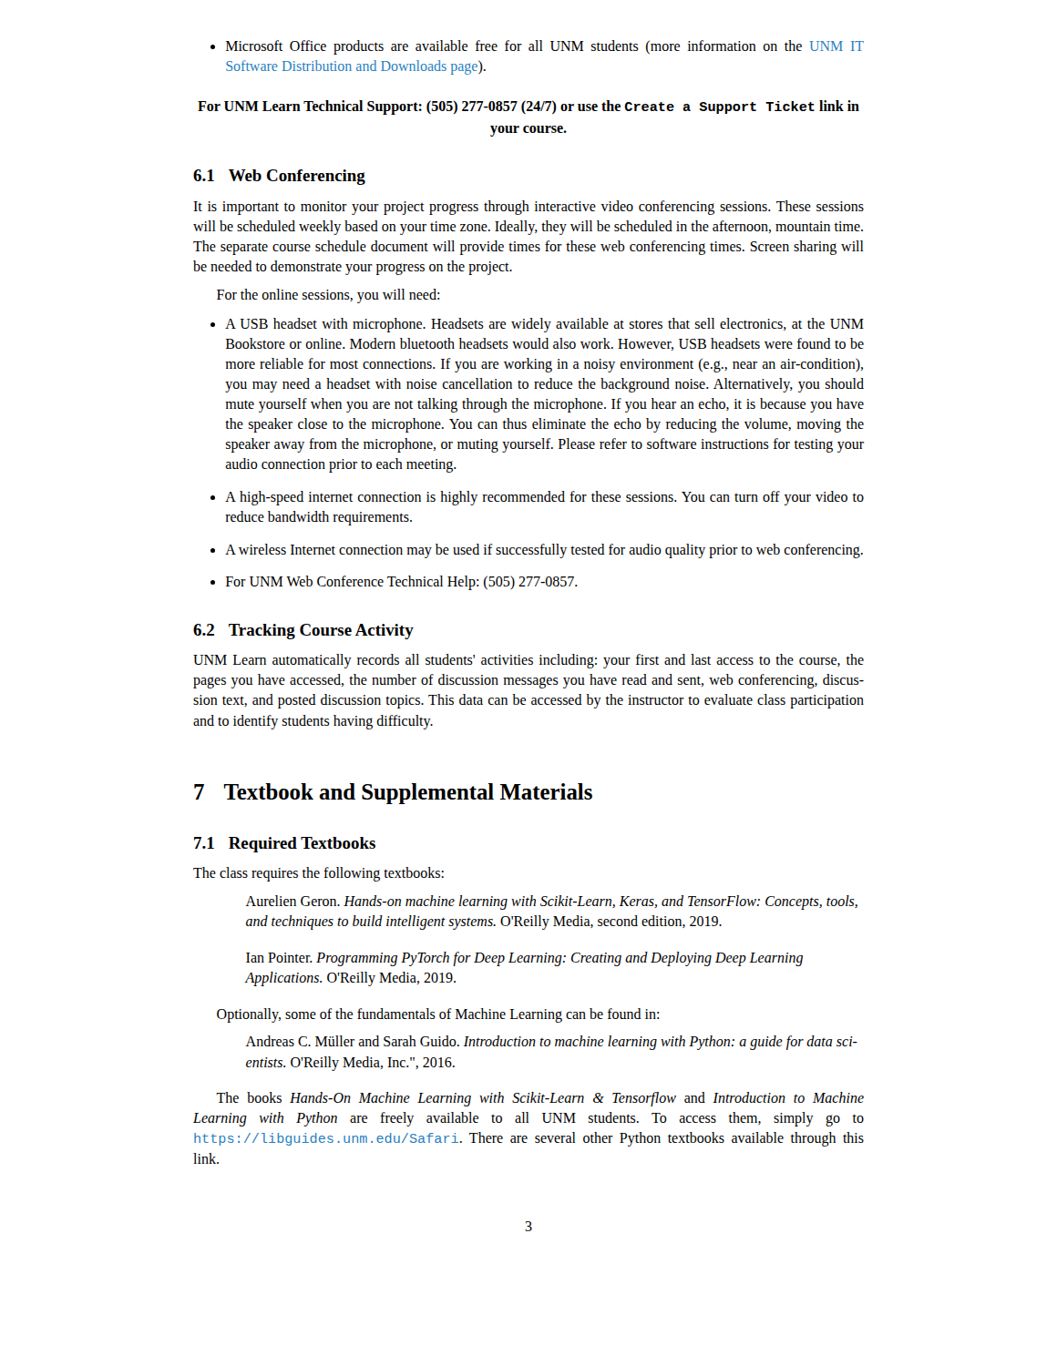Microsoft Office products are available free for all UNM students (more information on the UNM IT Software Distribution and Downloads page).
For UNM Learn Technical Support: (505) 277-0857 (24/7) or use the Create a Support Ticket link in your course.
6.1 Web Conferencing
It is important to monitor your project progress through interactive video conferencing sessions. These sessions will be scheduled weekly based on your time zone. Ideally, they will be scheduled in the afternoon, mountain time. The separate course schedule document will provide times for these web conferencing times. Screen sharing will be needed to demonstrate your progress on the project.
For the online sessions, you will need:
A USB headset with microphone. Headsets are widely available at stores that sell electronics, at the UNM Bookstore or online. Modern bluetooth headsets would also work. However, USB headsets were found to be more reliable for most connections. If you are working in a noisy environment (e.g., near an air-condition), you may need a headset with noise cancellation to reduce the background noise. Alternatively, you should mute yourself when you are not talking through the microphone. If you hear an echo, it is because you have the speaker close to the microphone. You can thus eliminate the echo by reducing the volume, moving the speaker away from the microphone, or muting yourself. Please refer to software instructions for testing your audio connection prior to each meeting.
A high-speed internet connection is highly recommended for these sessions. You can turn off your video to reduce bandwidth requirements.
A wireless Internet connection may be used if successfully tested for audio quality prior to web conferencing.
For UNM Web Conference Technical Help: (505) 277-0857.
6.2 Tracking Course Activity
UNM Learn automatically records all students' activities including: your first and last access to the course, the pages you have accessed, the number of discussion messages you have read and sent, web conferencing, discussion text, and posted discussion topics. This data can be accessed by the instructor to evaluate class participation and to identify students having difficulty.
7 Textbook and Supplemental Materials
7.1 Required Textbooks
The class requires the following textbooks:
Aurelien Geron. Hands-on machine learning with Scikit-Learn, Keras, and TensorFlow: Concepts, tools, and techniques to build intelligent systems. O'Reilly Media, second edition, 2019.
Ian Pointer. Programming PyTorch for Deep Learning: Creating and Deploying Deep Learning Applications. O'Reilly Media, 2019.
Optionally, some of the fundamentals of Machine Learning can be found in:
Andreas C. Müller and Sarah Guido. Introduction to machine learning with Python: a guide for data scientists. O'Reilly Media, Inc.", 2016.
The books Hands-On Machine Learning with Scikit-Learn & Tensorflow and Introduction to Machine Learning with Python are freely available to all UNM students. To access them, simply go to https://libguides.unm.edu/Safari. There are several other Python textbooks available through this link.
3